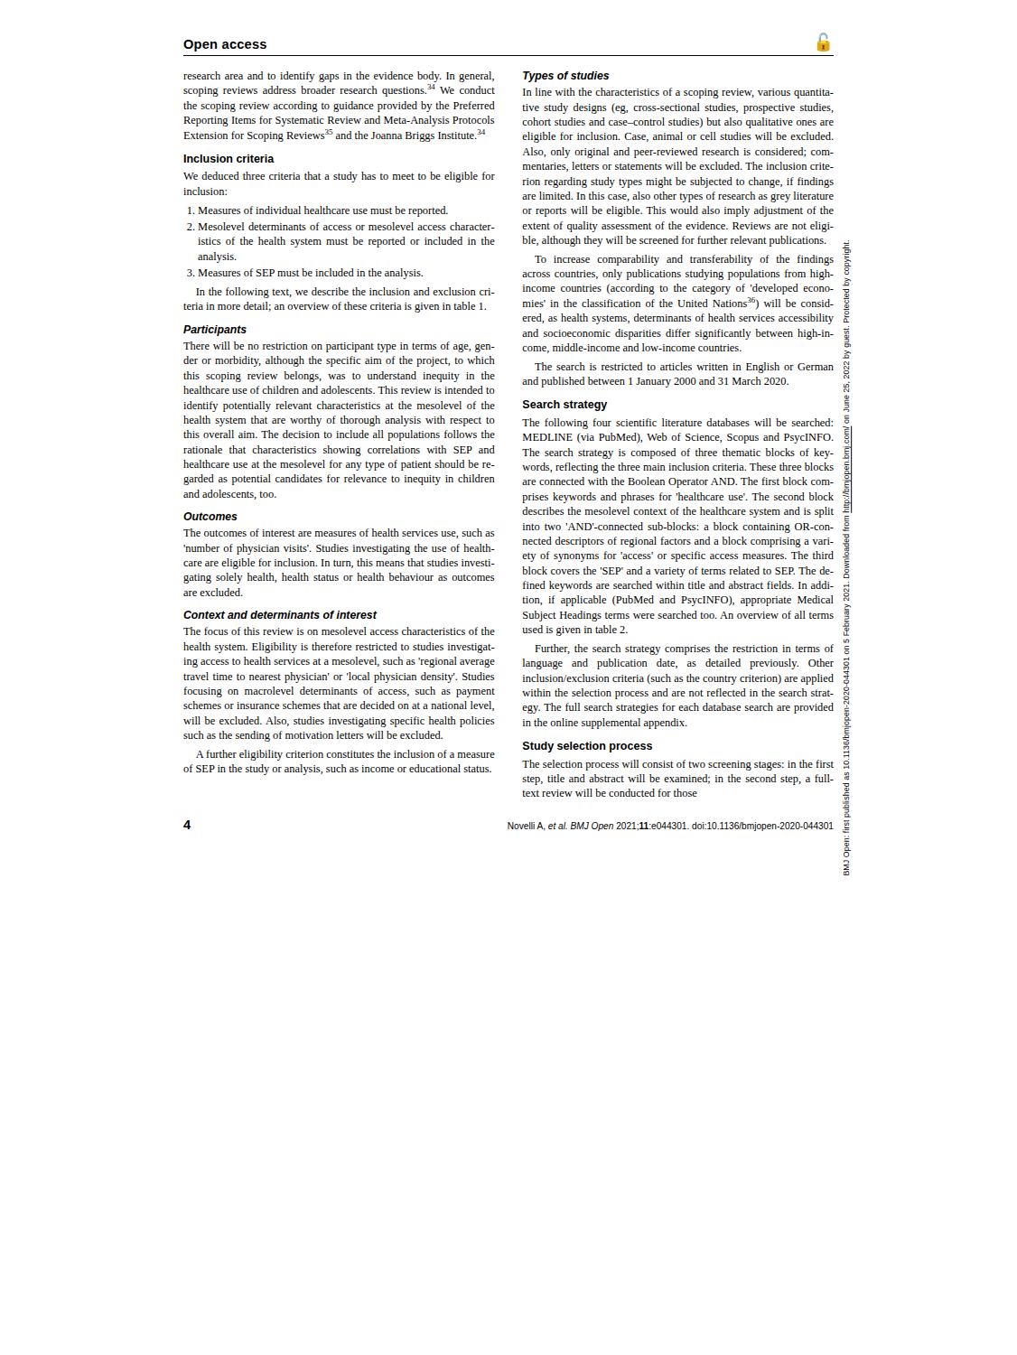BMJ Open: first published as 10.1136/bmjopen-2020-044301 on 5 February 2021. Downloaded from http://bmjopen.bmj.com/ on June 25, 2022 by guest. Protected by copyright.
Open access
🔓
research area and to identify gaps in the evidence body. In general, scoping reviews address broader research questions.34 We conduct the scoping review according to guidance provided by the Preferred Reporting Items for Systematic Review and Meta-Analysis Protocols Extension for Scoping Reviews35 and the Joanna Briggs Institute.34
Inclusion criteria
We deduced three criteria that a study has to meet to be eligible for inclusion:
Measures of individual healthcare use must be reported.
Mesolevel determinants of access or mesolevel access characteristics of the health system must be reported or included in the analysis.
Measures of SEP must be included in the analysis.
In the following text, we describe the inclusion and exclusion criteria in more detail; an overview of these criteria is given in table 1.
Participants
There will be no restriction on participant type in terms of age, gender or morbidity, although the specific aim of the project, to which this scoping review belongs, was to understand inequity in the healthcare use of children and adolescents. This review is intended to identify potentially relevant characteristics at the mesolevel of the health system that are worthy of thorough analysis with respect to this overall aim. The decision to include all populations follows the rationale that characteristics showing correlations with SEP and healthcare use at the mesolevel for any type of patient should be regarded as potential candidates for relevance to inequity in children and adolescents, too.
Outcomes
The outcomes of interest are measures of health services use, such as 'number of physician visits'. Studies investigating the use of healthcare are eligible for inclusion. In turn, this means that studies investigating solely health, health status or health behaviour as outcomes are excluded.
Context and determinants of interest
The focus of this review is on mesolevel access characteristics of the health system. Eligibility is therefore restricted to studies investigating access to health services at a mesolevel, such as 'regional average travel time to nearest physician' or 'local physician density'. Studies focusing on macrolevel determinants of access, such as payment schemes or insurance schemes that are decided on at a national level, will be excluded. Also, studies investigating specific health policies such as the sending of motivation letters will be excluded.
A further eligibility criterion constitutes the inclusion of a measure of SEP in the study or analysis, such as income or educational status.
Types of studies
In line with the characteristics of a scoping review, various quantitative study designs (eg, cross-sectional studies, prospective studies, cohort studies and case–control studies) but also qualitative ones are eligible for inclusion. Case, animal or cell studies will be excluded. Also, only original and peer-reviewed research is considered; commentaries, letters or statements will be excluded. The inclusion criterion regarding study types might be subjected to change, if findings are limited. In this case, also other types of research as grey literature or reports will be eligible. This would also imply adjustment of the extent of quality assessment of the evidence. Reviews are not eligible, although they will be screened for further relevant publications.
To increase comparability and transferability of the findings across countries, only publications studying populations from high-income countries (according to the category of 'developed economies' in the classification of the United Nations36) will be considered, as health systems, determinants of health services accessibility and socioeconomic disparities differ significantly between high-income, middle-income and low-income countries.
The search is restricted to articles written in English or German and published between 1 January 2000 and 31 March 2020.
Search strategy
The following four scientific literature databases will be searched: MEDLINE (via PubMed), Web of Science, Scopus and PsycINFO. The search strategy is composed of three thematic blocks of keywords, reflecting the three main inclusion criteria. These three blocks are connected with the Boolean Operator AND. The first block comprises keywords and phrases for 'healthcare use'. The second block describes the mesolevel context of the healthcare system and is split into two 'AND'-connected sub-blocks: a block containing OR-connected descriptors of regional factors and a block comprising a variety of synonyms for 'access' or specific access measures. The third block covers the 'SEP' and a variety of terms related to SEP. The defined keywords are searched within title and abstract fields. In addition, if applicable (PubMed and PsycINFO), appropriate Medical Subject Headings terms were searched too. An overview of all terms used is given in table 2.
Further, the search strategy comprises the restriction in terms of language and publication date, as detailed previously. Other inclusion/exclusion criteria (such as the country criterion) are applied within the selection process and are not reflected in the search strategy. The full search strategies for each database search are provided in the online supplemental appendix.
Study selection process
The selection process will consist of two screening stages: in the first step, title and abstract will be examined; in the second step, a full-text review will be conducted for those
4
Novelli A, et al. BMJ Open 2021;11:e044301. doi:10.1136/bmjopen-2020-044301